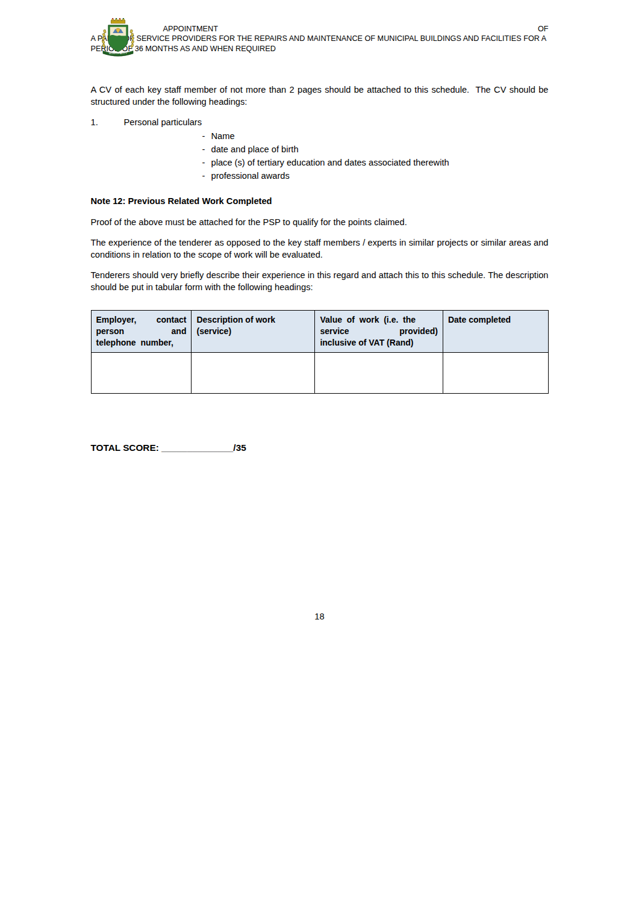Municipality emblem MUNICIPALITY
APPOINTMENT OF
A PANEL OF SERVICE PROVIDERS FOR THE REPAIRS AND MAINTENANCE OF MUNICIPAL BUILDINGS AND FACILITIES FOR A PERIOD OF 36 MONTHS AS AND WHEN REQUIRED
A CV of each key staff member of not more than 2 pages should be attached to this schedule. The CV should be structured under the following headings:
1. Personal particulars
Name
date and place of birth
place (s) of tertiary education and dates associated therewith
professional awards
Note 12: Previous Related Work Completed
Proof of the above must be attached for the PSP to qualify for the points claimed.
The experience of the tenderer as opposed to the key staff members / experts in similar projects or similar areas and conditions in relation to the scope of work will be evaluated.
Tenderers should very briefly describe their experience in this regard and attach this to this schedule. The description should be put in tabular form with the following headings:
| Employer, contact person and telephone number, | Description of work (service) | Value of work (i.e. the service provided) inclusive of VAT (Rand) | Date completed |
| --- | --- | --- | --- |
TOTAL SCORE: ______________/35
18